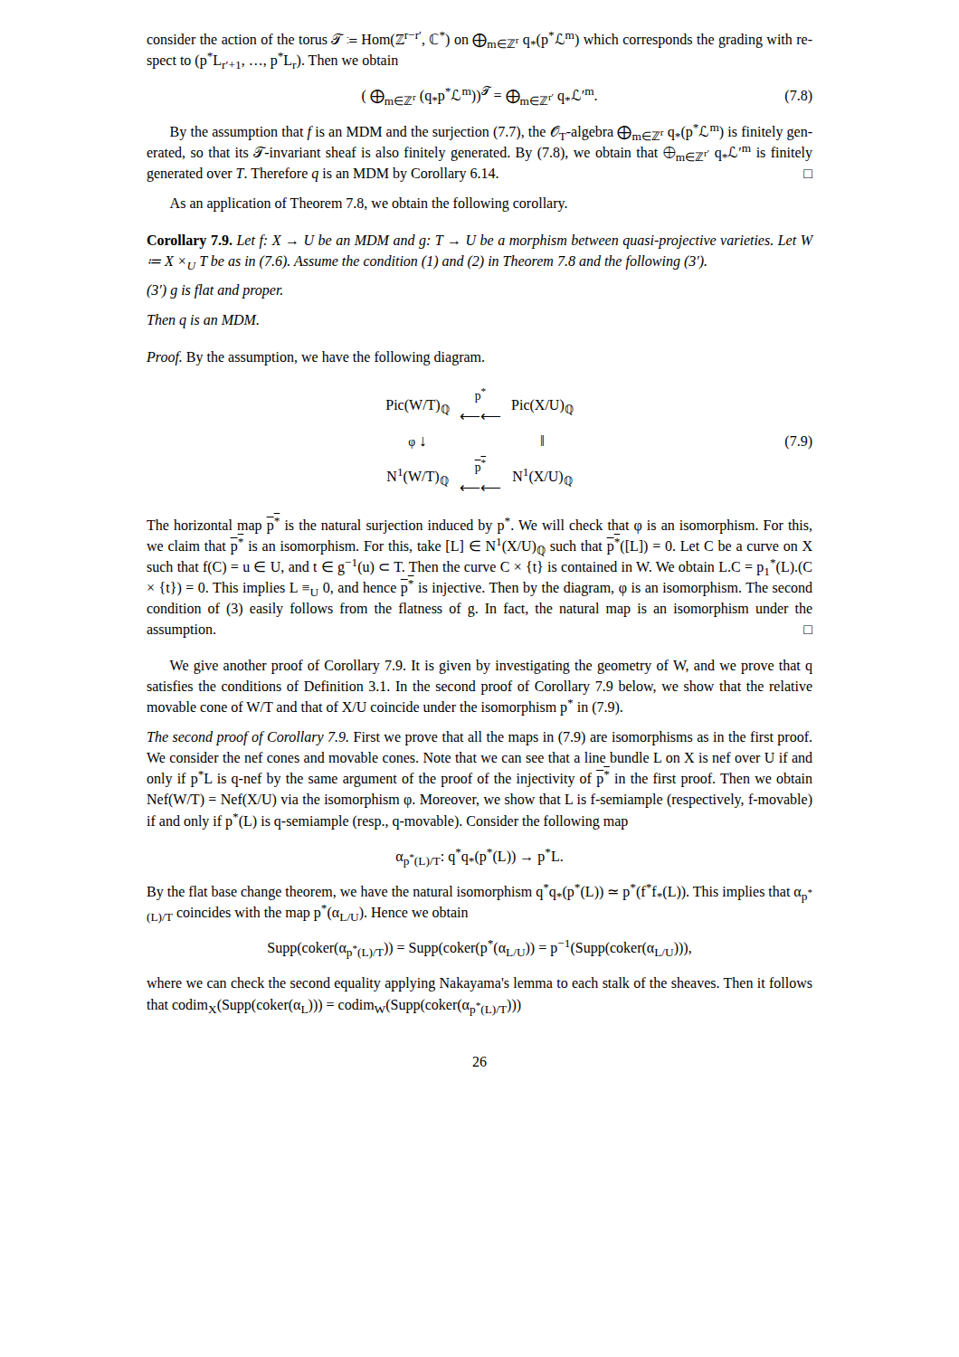consider the action of the torus 𝒯 ≔ Hom(ℤr−r′, ℂ*) on ⨁m∈ℤr q*(p*ℒm) which corresponds the grading with respect to (p*Lr′+1, …, p*Lr). Then we obtain
( ⨁m∈ℤr (q*p*ℒm))𝒯 = ⨁m∈ℤr′ q*ℒ′m.
(7.8)
By the assumption that f is an MDM and the surjection (7.7), the 𝒪T-algebra ⨁m∈ℤr q*(p*ℒm) is finitely generated, so that its 𝒯-invariant sheaf is also finitely generated. By (7.8), we obtain that ⨁m∈ℤr′ q*ℒ′m is finitely generated over T. Therefore q is an MDM by Corollary 6.14. □
As an application of Theorem 7.8, we obtain the following corollary.
Corollary 7.9. Let f: X → U be an MDM and g: T → U be a morphism between quasi-projective varieties. Let W ≔ X ×U T be as in (7.6). Assume the condition (1) and (2) in Theorem 7.8 and the following (3′).
(3′) g is flat and proper.
Then q is an MDM.
Proof. By the assumption, we have the following diagram.
| Pic(W/T) ℚ | p * ⟵⟵ | Pic(X/U) ℚ |
| φ ↓ | | ‖ |
| N 1 (W/T) ℚ | p * ⟵⟵ | N 1 (X/U) ℚ |
(7.9)
The horizontal map p* is the natural surjection induced by p*. We will check that φ is an isomorphism. For this, we claim that p* is an isomorphism. For this, take [L] ∈ N1(X/U)ℚ such that p*([L]) = 0. Let C be a curve on X such that f(C) = u ∈ U, and t ∈ g−1(u) ⊂ T. Then the curve C × {t} is contained in W. We obtain L.C = p1*(L).(C × {t}) = 0. This implies L ≡U 0, and hence p* is injective. Then by the diagram, φ is an isomorphism. The second condition of (3) easily follows from the flatness of g. In fact, the natural map is an isomorphism under the assumption. □
We give another proof of Corollary 7.9. It is given by investigating the geometry of W, and we prove that q satisfies the conditions of Definition 3.1. In the second proof of Corollary 7.9 below, we show that the relative movable cone of W/T and that of X/U coincide under the isomorphism p* in (7.9).
The second proof of Corollary 7.9. First we prove that all the maps in (7.9) are isomorphisms as in the first proof. We consider the nef cones and movable cones. Note that we can see that a line bundle L on X is nef over U if and only if p*L is q-nef by the same argument of the proof of the injectivity of p* in the first proof. Then we obtain Nef(W/T) = Nef(X/U) via the isomorphism φ. Moreover, we show that L is f-semiample (respectively, f-movable) if and only if p*(L) is q-semiample (resp., q-movable). Consider the following map
αp*(L)/T: q*q*(p*(L)) → p*L.
By the flat base change theorem, we have the natural isomorphism q*q*(p*(L)) ≃ p*(f*f*(L)). This implies that αp*(L)/T coincides with the map p*(αL/U). Hence we obtain
Supp(coker(αp*(L)/T)) = Supp(coker(p*(αL/U)) = p−1(Supp(coker(αL/U))),
where we can check the second equality applying Nakayama's lemma to each stalk of the sheaves. Then it follows that codimX(Supp(coker(αL))) = codimW(Supp(coker(αp*(L)/T)))
26